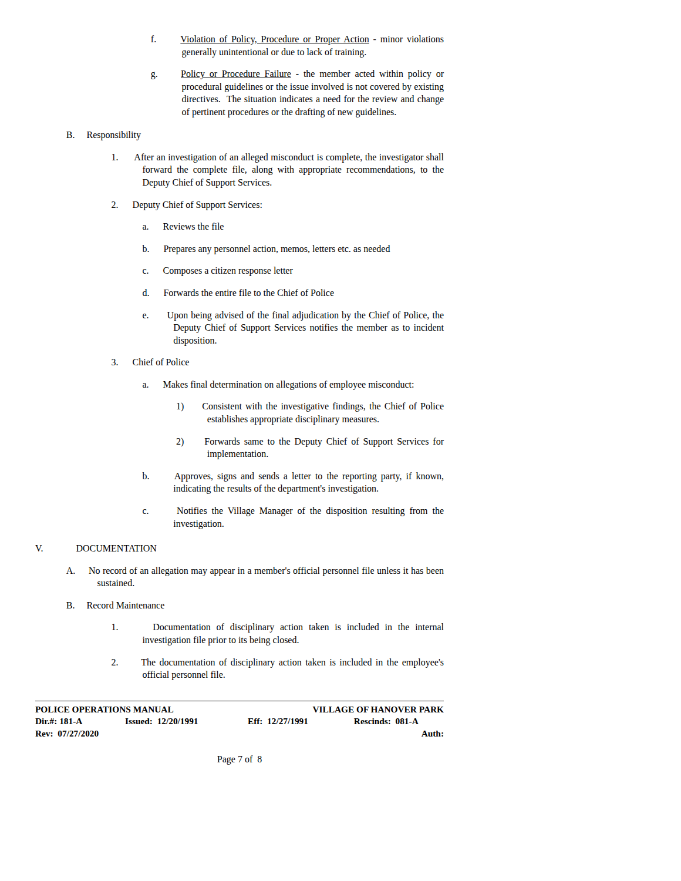f. Violation of Policy, Procedure or Proper Action - minor violations generally unintentional or due to lack of training.
g. Policy or Procedure Failure - the member acted within policy or procedural guidelines or the issue involved is not covered by existing directives. The situation indicates a need for the review and change of pertinent procedures or the drafting of new guidelines.
B. Responsibility
1. After an investigation of an alleged misconduct is complete, the investigator shall forward the complete file, along with appropriate recommendations, to the Deputy Chief of Support Services.
2. Deputy Chief of Support Services:
a. Reviews the file
b. Prepares any personnel action, memos, letters etc. as needed
c. Composes a citizen response letter
d. Forwards the entire file to the Chief of Police
e. Upon being advised of the final adjudication by the Chief of Police, the Deputy Chief of Support Services notifies the member as to incident disposition.
3. Chief of Police
a. Makes final determination on allegations of employee misconduct:
1) Consistent with the investigative findings, the Chief of Police establishes appropriate disciplinary measures.
2) Forwards same to the Deputy Chief of Support Services for implementation.
b. Approves, signs and sends a letter to the reporting party, if known, indicating the results of the department's investigation.
c. Notifies the Village Manager of the disposition resulting from the investigation.
V. DOCUMENTATION
A. No record of an allegation may appear in a member's official personnel file unless it has been sustained.
B. Record Maintenance
1. Documentation of disciplinary action taken is included in the internal investigation file prior to its being closed.
2. The documentation of disciplinary action taken is included in the employee's official personnel file.
POLICE OPERATIONS MANUAL VILLAGE OF HANOVER PARK
Dir.#: 181-A Issued: 12/20/1991 Eff: 12/27/1991 Rescinds: 081-A
Rev: 07/27/2020 Auth:
Page 7 of 8